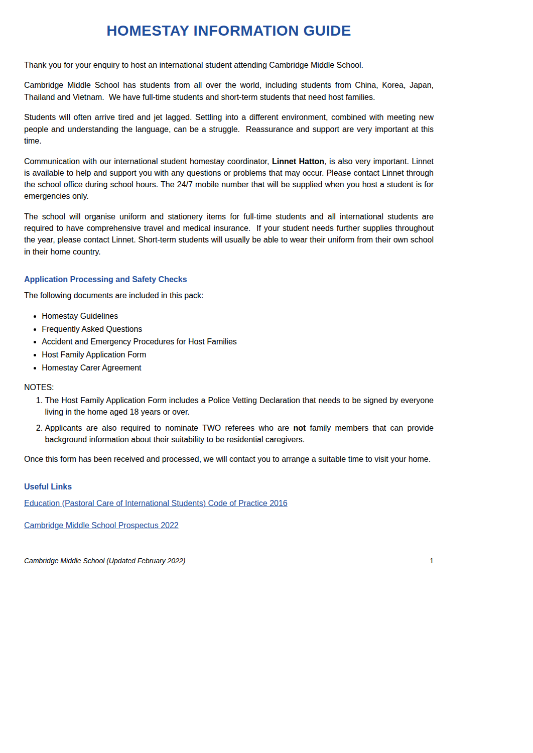HOMESTAY INFORMATION GUIDE
Thank you for your enquiry to host an international student attending Cambridge Middle School.
Cambridge Middle School has students from all over the world, including students from China, Korea, Japan, Thailand and Vietnam. We have full-time students and short-term students that need host families.
Students will often arrive tired and jet lagged. Settling into a different environment, combined with meeting new people and understanding the language, can be a struggle. Reassurance and support are very important at this time.
Communication with our international student homestay coordinator, Linnet Hatton, is also very important. Linnet is available to help and support you with any questions or problems that may occur. Please contact Linnet through the school office during school hours. The 24/7 mobile number that will be supplied when you host a student is for emergencies only.
The school will organise uniform and stationery items for full-time students and all international students are required to have comprehensive travel and medical insurance. If your student needs further supplies throughout the year, please contact Linnet. Short-term students will usually be able to wear their uniform from their own school in their home country.
Application Processing and Safety Checks
The following documents are included in this pack:
Homestay Guidelines
Frequently Asked Questions
Accident and Emergency Procedures for Host Families
Host Family Application Form
Homestay Carer Agreement
NOTES:
The Host Family Application Form includes a Police Vetting Declaration that needs to be signed by everyone living in the home aged 18 years or over.
Applicants are also required to nominate TWO referees who are not family members that can provide background information about their suitability to be residential caregivers.
Once this form has been received and processed, we will contact you to arrange a suitable time to visit your home.
Useful Links
Education (Pastoral Care of International Students) Code of Practice 2016
Cambridge Middle School Prospectus 2022
Cambridge Middle School (Updated February 2022) 1